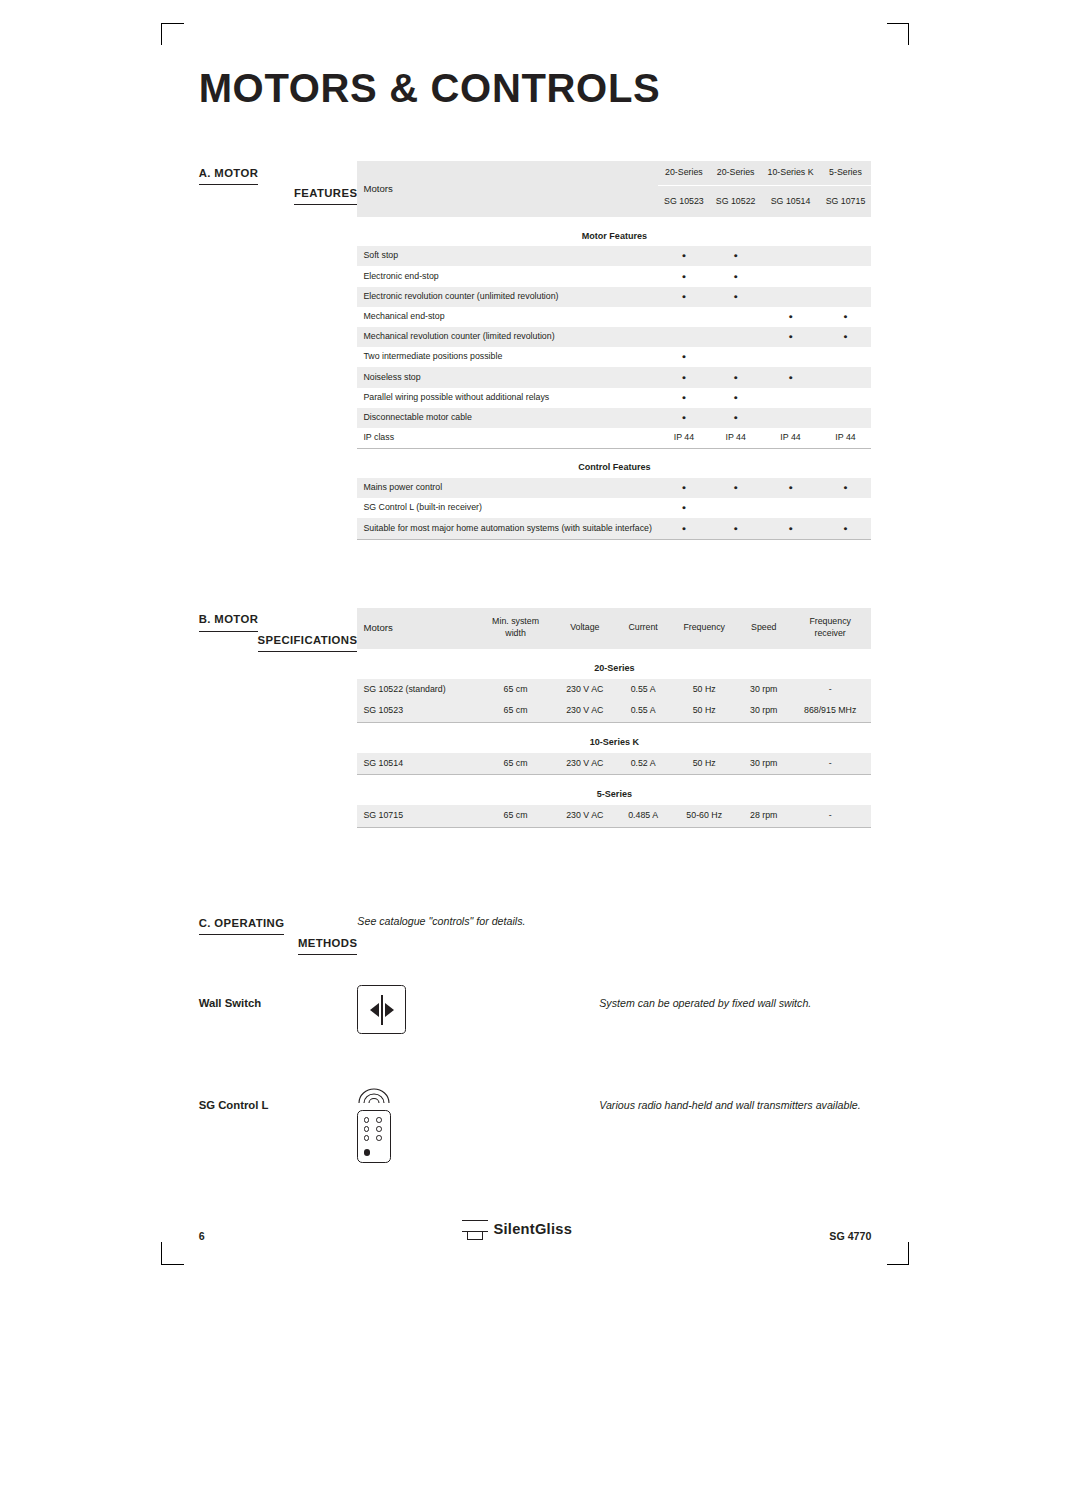MOTORS & CONTROLS
A. MOTOR FEATURES
| Motors | 20-Series | 20-Series | 10-Series K | 5-Series |
| --- | --- | --- | --- | --- |
| SG 10523 | SG 10522 | SG 10514 | SG 10715 |
| Motor Features |
| Soft stop | | | | |
| Electronic end-stop | | | | |
| Electronic revolution counter (unlimited revolution) | | | | |
| Mechanical end-stop | | | | |
| Mechanical revolution counter (limited revolution) | | | | |
| Two intermediate positions possible | | | | |
| Noiseless stop | | | | |
| Parallel wiring possible without additional relays | | | | |
| Disconnectable motor cable | | | | |
| IP class | IP 44 | IP 44 | IP 44 | IP 44 |
| Control Features |
| Mains power control | | | | |
| SG Control L (built-in receiver) | | | | |
| Suitable for most major home automation systems (with suitable interface) | | | | |
B. MOTOR SPECIFICATIONS
| Motors | Min. system width | Voltage | Current | Frequency | Speed | Frequency receiver |
| --- | --- | --- | --- | --- | --- | --- |
| 20-Series |
| SG 10522 (standard) | 65 cm | 230 V AC | 0.55 A | 50 Hz | 30 rpm | - |
| SG 10523 | 65 cm | 230 V AC | 0.55 A | 50 Hz | 30 rpm | 868/915 MHz |
| 10-Series K |
| SG 10514 | 65 cm | 230 V AC | 0.52 A | 50 Hz | 30 rpm | - |
| 5-Series |
| SG 10715 | 65 cm | 230 V AC | 0.485 A | 50-60 Hz | 28 rpm | - |
C. OPERATING METHODS
See catalogue "controls" for details.
Wall Switch
System can be operated by fixed wall switch.
SG Control L
Various radio hand-held and wall transmitters available.
6
SilentGliss
SG 4770